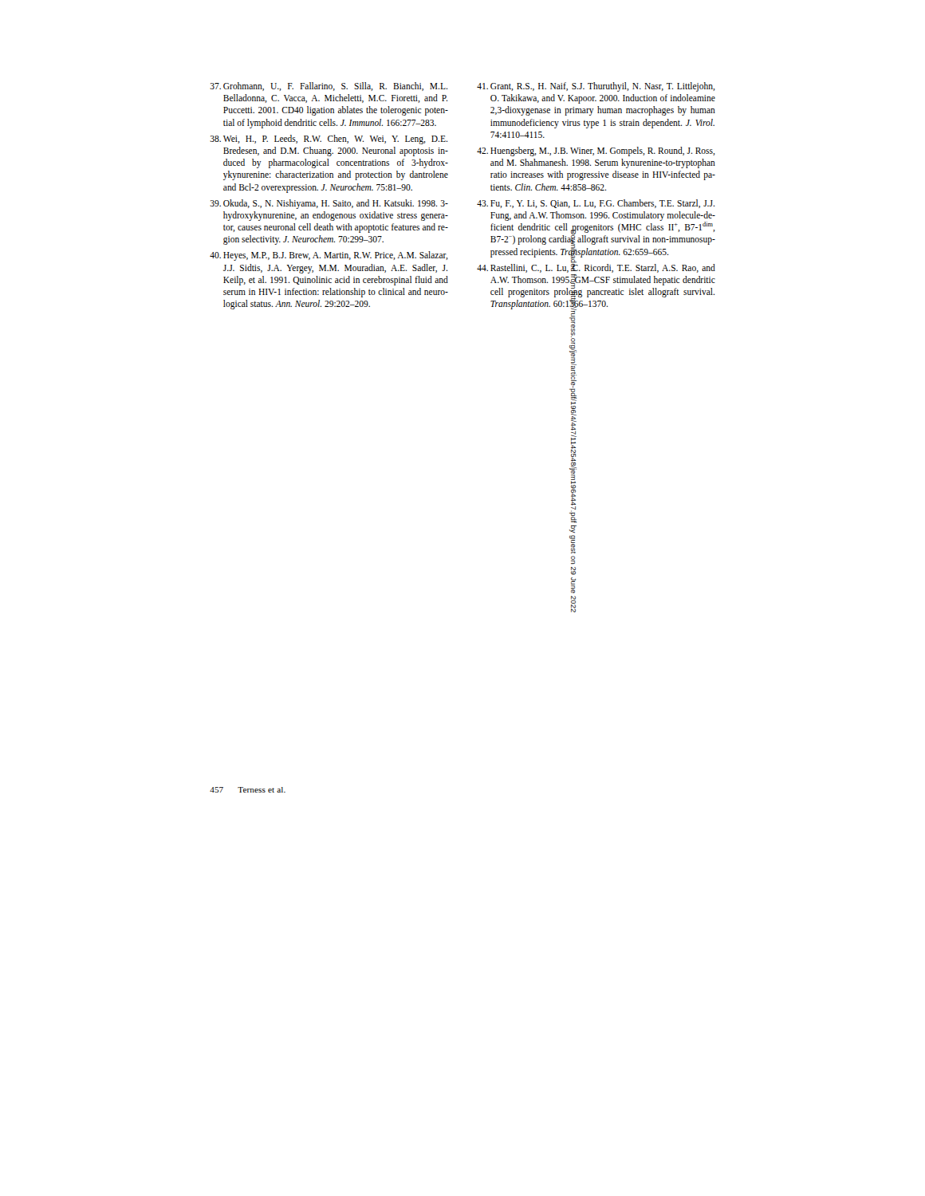37. Grohmann, U., F. Fallarino, S. Silla, R. Bianchi, M.L. Belladonna, C. Vacca, A. Micheletti, M.C. Fioretti, and P. Puccetti. 2001. CD40 ligation ablates the tolerogenic potential of lymphoid dendritic cells. J. Immunol. 166:277–283.
38. Wei, H., P. Leeds, R.W. Chen, W. Wei, Y. Leng, D.E. Bredesen, and D.M. Chuang. 2000. Neuronal apoptosis induced by pharmacological concentrations of 3-hydroxykynurenine: characterization and protection by dantrolene and Bcl-2 overexpression. J. Neurochem. 75:81–90.
39. Okuda, S., N. Nishiyama, H. Saito, and H. Katsuki. 1998. 3-hydroxykynurenine, an endogenous oxidative stress generator, causes neuronal cell death with apoptotic features and region selectivity. J. Neurochem. 70:299–307.
40. Heyes, M.P., B.J. Brew, A. Martin, R.W. Price, A.M. Salazar, J.J. Sidtis, J.A. Yergey, M.M. Mouradian, A.E. Sadler, J. Keilp, et al. 1991. Quinolinic acid in cerebrospinal fluid and serum in HIV-1 infection: relationship to clinical and neurological status. Ann. Neurol. 29:202–209.
41. Grant, R.S., H. Naif, S.J. Thuruthyil, N. Nasr, T. Littlejohn, O. Takikawa, and V. Kapoor. 2000. Induction of indoleamine 2,3-dioxygenase in primary human macrophages by human immunodeficiency virus type 1 is strain dependent. J. Virol. 74:4110–4115.
42. Huengsberg, M., J.B. Winer, M. Gompels, R. Round, J. Ross, and M. Shahmanesh. 1998. Serum kynurenine-to-tryptophan ratio increases with progressive disease in HIV-infected patients. Clin. Chem. 44:858–862.
43. Fu, F., Y. Li, S. Qian, L. Lu, F.G. Chambers, T.E. Starzl, J.J. Fung, and A.W. Thomson. 1996. Costimulatory molecule-deficient dendritic cell progenitors (MHC class II+, B7-1dim, B7-2−) prolong cardiac allograft survival in non-immunosuppressed recipients. Transplantation. 62:659–665.
44. Rastellini, C., L. Lu, C. Ricordi, T.E. Starzl, A.S. Rao, and A.W. Thomson. 1995. GM–CSF stimulated hepatic dendritic cell progenitors prolong pancreatic islet allograft survival. Transplantation. 60:1366–1370.
457 Terness et al.
Downloaded from http://rupress.org/jem/article-pdf/196/4/447/1142548/jem1964447.pdf by guest on 29 June 2022